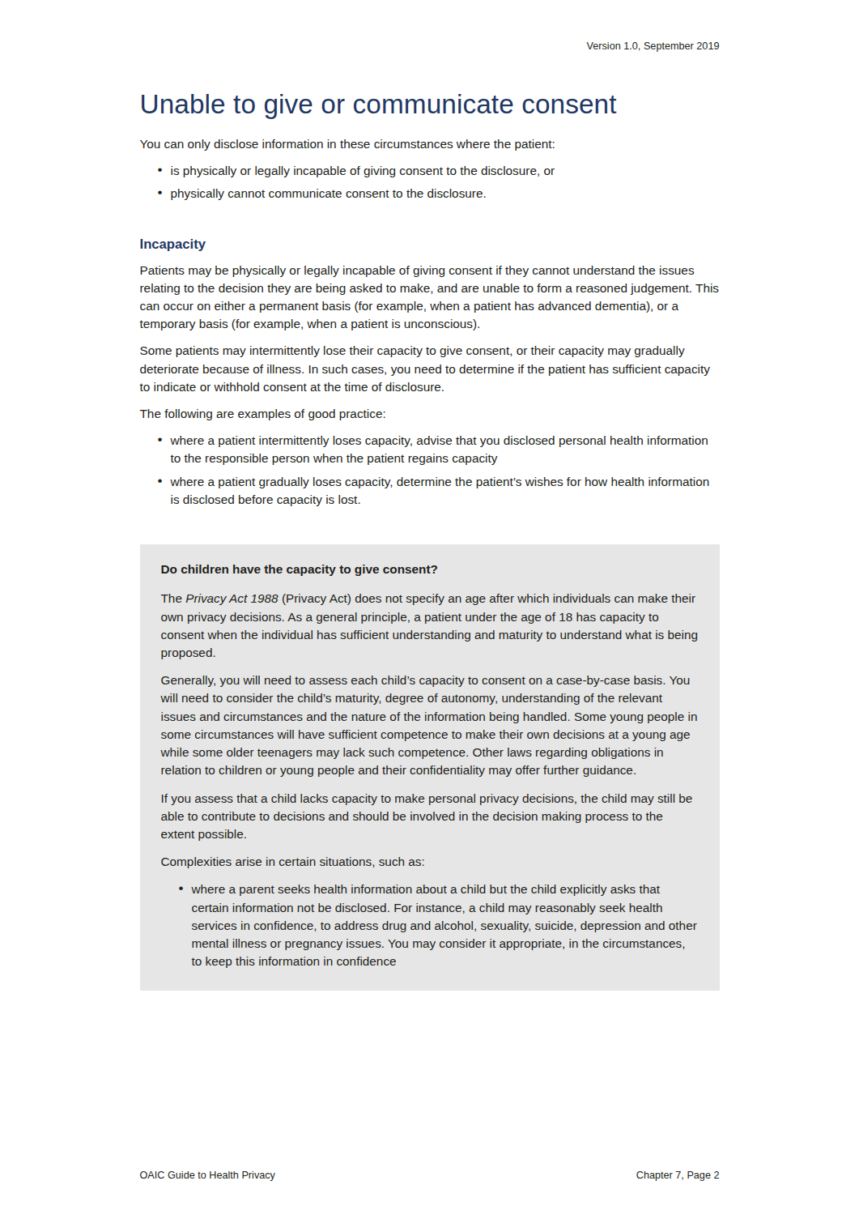Version 1.0, September 2019
Unable to give or communicate consent
You can only disclose information in these circumstances where the patient:
is physically or legally incapable of giving consent to the disclosure, or
physically cannot communicate consent to the disclosure.
Incapacity
Patients may be physically or legally incapable of giving consent if they cannot understand the issues relating to the decision they are being asked to make, and are unable to form a reasoned judgement. This can occur on either a permanent basis (for example, when a patient has advanced dementia), or a temporary basis (for example, when a patient is unconscious).
Some patients may intermittently lose their capacity to give consent, or their capacity may gradually deteriorate because of illness. In such cases, you need to determine if the patient has sufficient capacity to indicate or withhold consent at the time of disclosure.
The following are examples of good practice:
where a patient intermittently loses capacity, advise that you disclosed personal health information to the responsible person when the patient regains capacity
where a patient gradually loses capacity, determine the patient’s wishes for how health information is disclosed before capacity is lost.
Do children have the capacity to give consent?
The Privacy Act 1988 (Privacy Act) does not specify an age after which individuals can make their own privacy decisions. As a general principle, a patient under the age of 18 has capacity to consent when the individual has sufficient understanding and maturity to understand what is being proposed.
Generally, you will need to assess each child’s capacity to consent on a case-by-case basis. You will need to consider the child’s maturity, degree of autonomy, understanding of the relevant issues and circumstances and the nature of the information being handled. Some young people in some circumstances will have sufficient competence to make their own decisions at a young age while some older teenagers may lack such competence. Other laws regarding obligations in relation to children or young people and their confidentiality may offer further guidance.
If you assess that a child lacks capacity to make personal privacy decisions, the child may still be able to contribute to decisions and should be involved in the decision making process to the extent possible.
Complexities arise in certain situations, such as:
where a parent seeks health information about a child but the child explicitly asks that certain information not be disclosed. For instance, a child may reasonably seek health services in confidence, to address drug and alcohol, sexuality, suicide, depression and other mental illness or pregnancy issues. You may consider it appropriate, in the circumstances, to keep this information in confidence
OAIC Guide to Health Privacy Chapter 7, Page 2